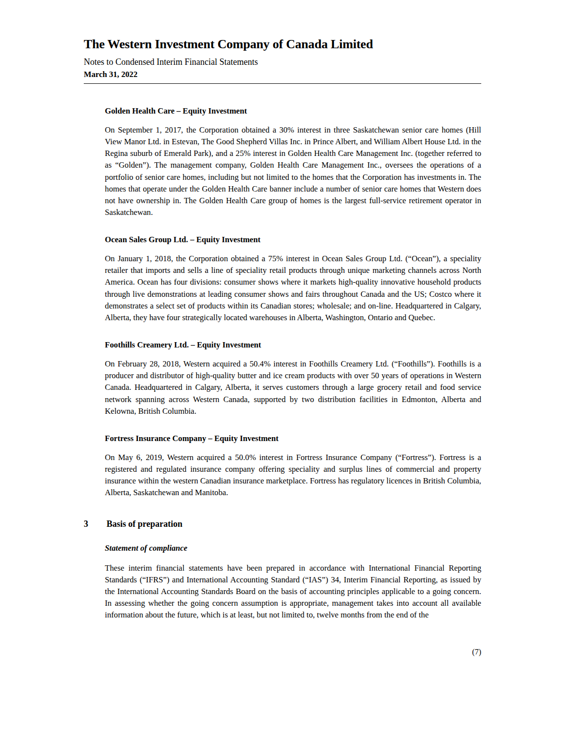The Western Investment Company of Canada Limited
Notes to Condensed Interim Financial Statements
March 31, 2022
Golden Health Care – Equity Investment
On September 1, 2017, the Corporation obtained a 30% interest in three Saskatchewan senior care homes (Hill View Manor Ltd. in Estevan, The Good Shepherd Villas Inc. in Prince Albert, and William Albert House Ltd. in the Regina suburb of Emerald Park), and a 25% interest in Golden Health Care Management Inc. (together referred to as “Golden”). The management company, Golden Health Care Management Inc., oversees the operations of a portfolio of senior care homes, including but not limited to the homes that the Corporation has investments in. The homes that operate under the Golden Health Care banner include a number of senior care homes that Western does not have ownership in. The Golden Health Care group of homes is the largest full-service retirement operator in Saskatchewan.
Ocean Sales Group Ltd. – Equity Investment
On January 1, 2018, the Corporation obtained a 75% interest in Ocean Sales Group Ltd. (“Ocean”), a speciality retailer that imports and sells a line of speciality retail products through unique marketing channels across North America. Ocean has four divisions: consumer shows where it markets high-quality innovative household products through live demonstrations at leading consumer shows and fairs throughout Canada and the US; Costco where it demonstrates a select set of products within its Canadian stores; wholesale; and on-line. Headquartered in Calgary, Alberta, they have four strategically located warehouses in Alberta, Washington, Ontario and Quebec.
Foothills Creamery Ltd. – Equity Investment
On February 28, 2018, Western acquired a 50.4% interest in Foothills Creamery Ltd. (“Foothills”). Foothills is a producer and distributor of high-quality butter and ice cream products with over 50 years of operations in Western Canada. Headquartered in Calgary, Alberta, it serves customers through a large grocery retail and food service network spanning across Western Canada, supported by two distribution facilities in Edmonton, Alberta and Kelowna, British Columbia.
Fortress Insurance Company – Equity Investment
On May 6, 2019, Western acquired a 50.0% interest in Fortress Insurance Company (“Fortress”). Fortress is a registered and regulated insurance company offering speciality and surplus lines of commercial and property insurance within the western Canadian insurance marketplace. Fortress has regulatory licences in British Columbia, Alberta, Saskatchewan and Manitoba.
3 Basis of preparation
Statement of compliance
These interim financial statements have been prepared in accordance with International Financial Reporting Standards (“IFRS”) and International Accounting Standard (“IAS”) 34, Interim Financial Reporting, as issued by the International Accounting Standards Board on the basis of accounting principles applicable to a going concern. In assessing whether the going concern assumption is appropriate, management takes into account all available information about the future, which is at least, but not limited to, twelve months from the end of the
(7)